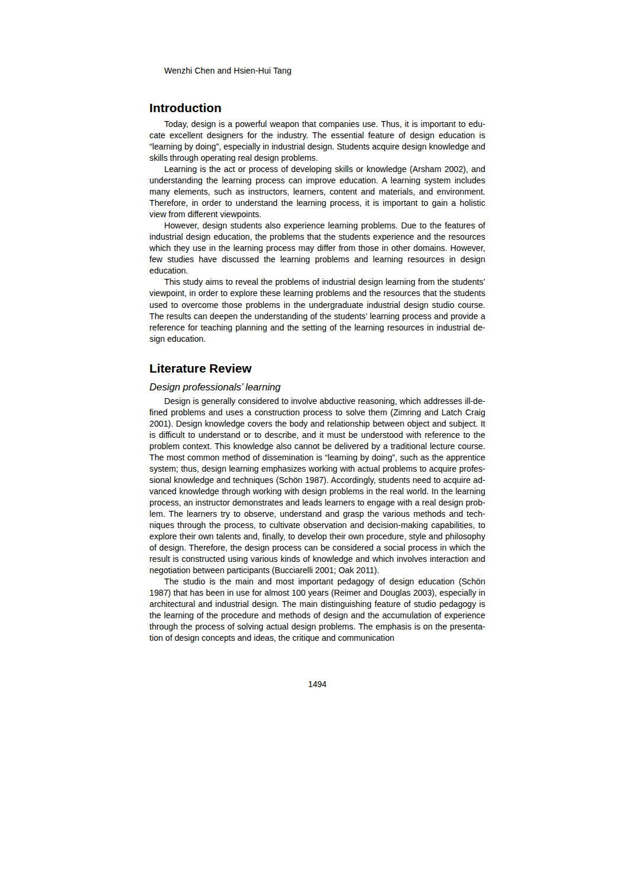Wenzhi Chen and Hsien-Hui Tang
Introduction
Today, design is a powerful weapon that companies use. Thus, it is important to educate excellent designers for the industry. The essential feature of design education is “learning by doing”, especially in industrial design. Students acquire design knowledge and skills through operating real design problems.
Learning is the act or process of developing skills or knowledge (Arsham 2002), and understanding the learning process can improve education. A learning system includes many elements, such as instructors, learners, content and materials, and environment. Therefore, in order to understand the learning process, it is important to gain a holistic view from different viewpoints.
However, design students also experience learning problems. Due to the features of industrial design education, the problems that the students experience and the resources which they use in the learning process may differ from those in other domains. However, few studies have discussed the learning problems and learning resources in design education.
This study aims to reveal the problems of industrial design learning from the students’ viewpoint, in order to explore these learning problems and the resources that the students used to overcome those problems in the undergraduate industrial design studio course. The results can deepen the understanding of the students’ learning process and provide a reference for teaching planning and the setting of the learning resources in industrial design education.
Literature Review
Design professionals’ learning
Design is generally considered to involve abductive reasoning, which addresses ill-defined problems and uses a construction process to solve them (Zimring and Latch Craig 2001). Design knowledge covers the body and relationship between object and subject. It is difficult to understand or to describe, and it must be understood with reference to the problem context. This knowledge also cannot be delivered by a traditional lecture course. The most common method of dissemination is “learning by doing”, such as the apprentice system; thus, design learning emphasizes working with actual problems to acquire professional knowledge and techniques (Schön 1987). Accordingly, students need to acquire advanced knowledge through working with design problems in the real world. In the learning process, an instructor demonstrates and leads learners to engage with a real design problem. The learners try to observe, understand and grasp the various methods and techniques through the process, to cultivate observation and decision-making capabilities, to explore their own talents and, finally, to develop their own procedure, style and philosophy of design. Therefore, the design process can be considered a social process in which the result is constructed using various kinds of knowledge and which involves interaction and negotiation between participants (Bucciarelli 2001; Oak 2011).
The studio is the main and most important pedagogy of design education (Schön 1987) that has been in use for almost 100 years (Reimer and Douglas 2003), especially in architectural and industrial design. The main distinguishing feature of studio pedagogy is the learning of the procedure and methods of design and the accumulation of experience through the process of solving actual design problems. The emphasis is on the presentation of design concepts and ideas, the critique and communication
1494